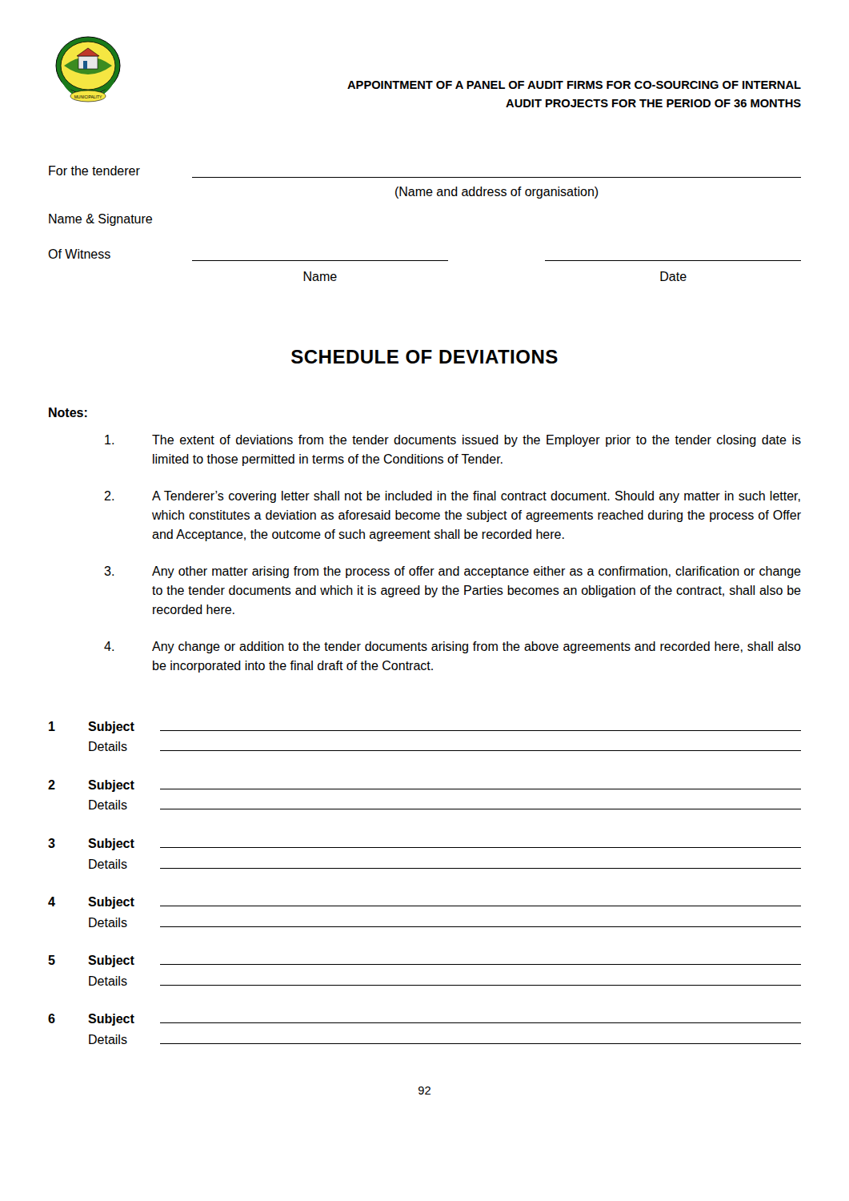MUNICIPALITY
APPOINTMENT OF A PANEL OF AUDIT FIRMS FOR CO-SOURCING OF INTERNAL
AUDIT PROJECTS FOR THE PERIOD OF 36 MONTHS
For the tenderer
(Name and address of organisation)
Name & Signature
Of Witness
Name Date
SCHEDULE OF DEVIATIONS
Notes:
The extent of deviations from the tender documents issued by the Employer prior to the tender closing date is limited to those permitted in terms of the Conditions of Tender.
A Tenderer’s covering letter shall not be included in the final contract document. Should any matter in such letter, which constitutes a deviation as aforesaid become the subject of agreements reached during the process of Offer and Acceptance, the outcome of such agreement shall be recorded here.
Any other matter arising from the process of offer and acceptance either as a confirmation, clarification or change to the tender documents and which it is agreed by the Parties becomes an obligation of the contract, shall also be recorded here.
Any change or addition to the tender documents arising from the above agreements and recorded here, shall also be incorporated into the final draft of the Contract.
1
Subject
Details
2
Subject
Details
3
Subject
Details
4
Subject
Details
5
Subject
Details
6
Subject
Details
92